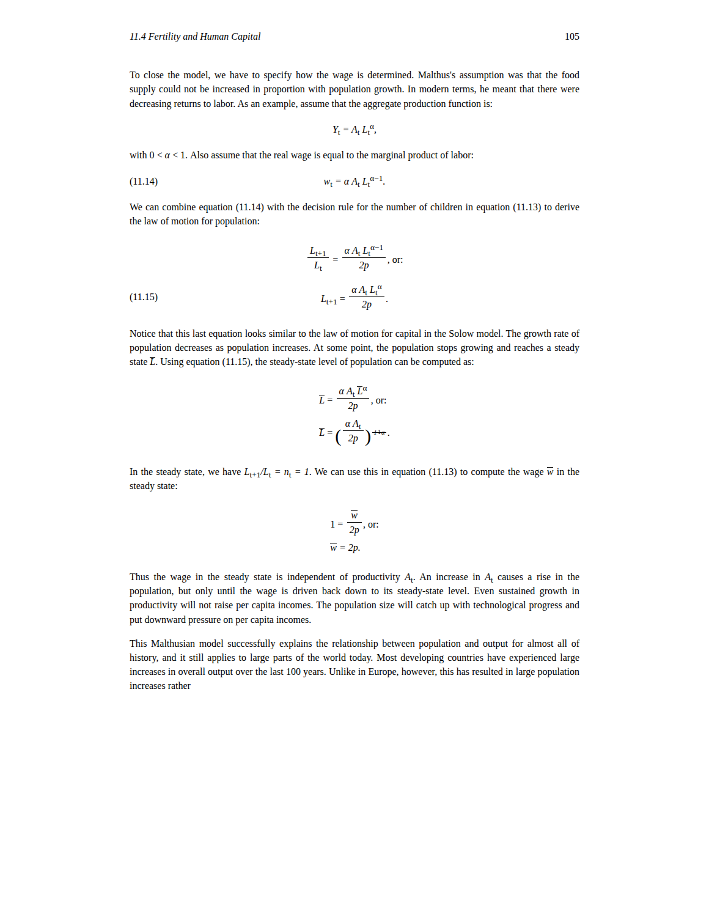11.4 Fertility and Human Capital 105
To close the model, we have to specify how the wage is determined. Malthus's assumption was that the food supply could not be increased in proportion with population growth. In modern terms, he meant that there were decreasing returns to labor. As an example, assume that the aggregate production function is:
Yt = At Ltα,
with 0 < α < 1. Also assume that the real wage is equal to the marginal product of labor:
(11.14) wt = α At Ltα−1.
We can combine equation (11.14) with the decision rule for the number of children in equation (11.13) to derive the law of motion for population:
Lt+1 Lt = α At Ltα−12p, or:
(11.15) Lt+1 = α At Ltα 2p.
Notice that this last equation looks similar to the law of motion for capital in the Solow model. The growth rate of population decreases as population increases. At some point, the population stops growing and reaches a steady state L. Using equation (11.15), the steady-state level of population can be computed as:
L = α At Lα 2p, or: L = (α At 2p)11−α.
In the steady state, we have Lt+1/Lt = nt = 1. We can use this in equation (11.13) to compute the wage w in the steady state:
1 = w 2p, or: w = 2p.
Thus the wage in the steady state is independent of productivity At. An increase in At causes a rise in the population, but only until the wage is driven back down to its steady-state level. Even sustained growth in productivity will not raise per capita incomes. The population size will catch up with technological progress and put downward pressure on per capita incomes.
This Malthusian model successfully explains the relationship between population and output for almost all of history, and it still applies to large parts of the world today. Most developing countries have experienced large increases in overall output over the last 100 years. Unlike in Europe, however, this has resulted in large population increases rather